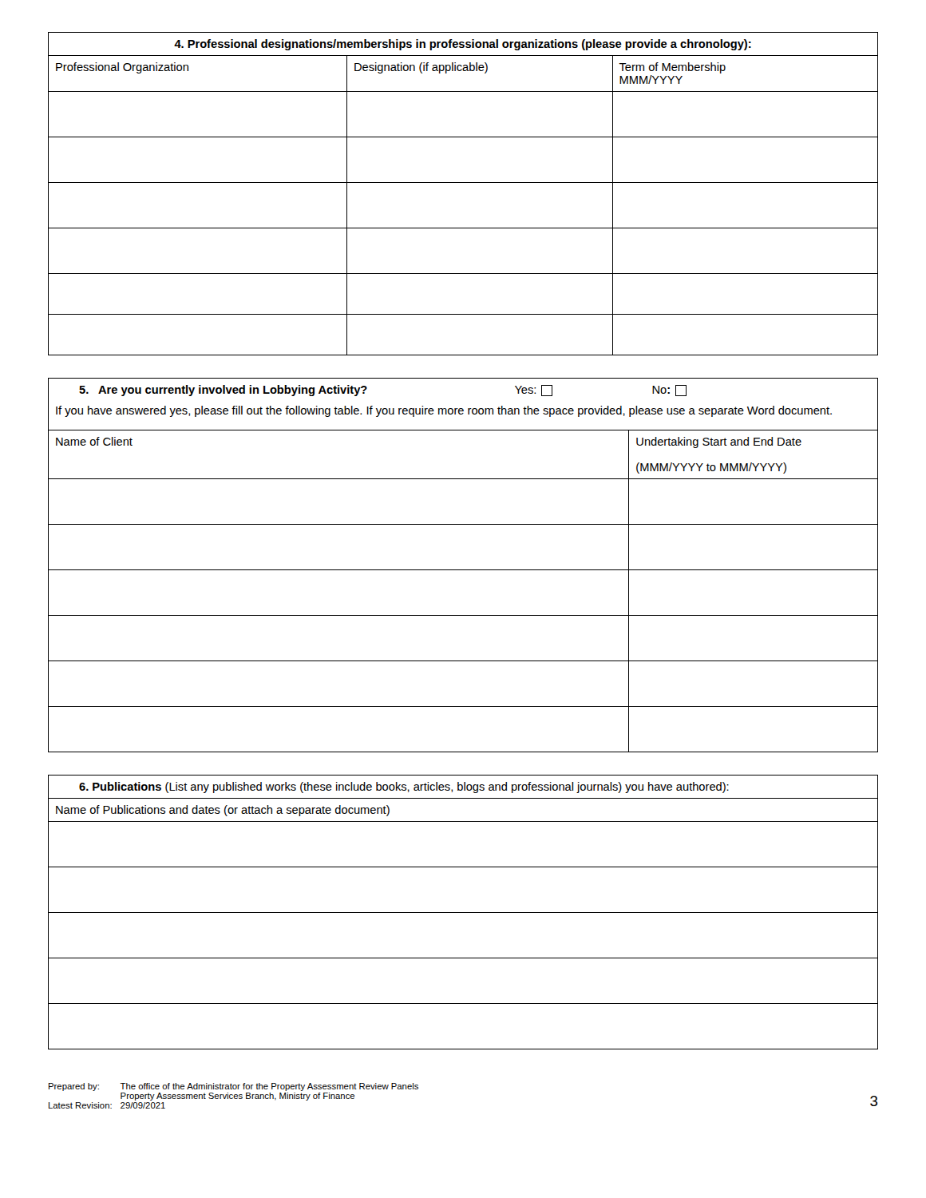| 4. Professional designations/memberships in professional organizations (please provide a chronology): |
| Professional Organization | Designation (if applicable) | Term of Membership MMM/YYYY |
| 5. Are you currently involved in Lobbying Activity? Yes: No : If you have answered yes, please fill out the following table. If you require more room than the space provided, please use a separate Word document. |
| Name of Client | Undertaking Start and End Date (MMM/YYYY to MMM/YYYY) |
| 6. Publications (List any published works (these include books, articles, blogs and professional journals) you have authored): |
| Name of Publications and dates (or attach a separate document) |
| Prepared by: | The office of the Administrator for the Property Assessment Review Panels Property Assessment Services Branch, Ministry of Finance |
| Latest Revision: | 29/09/2021 |
3